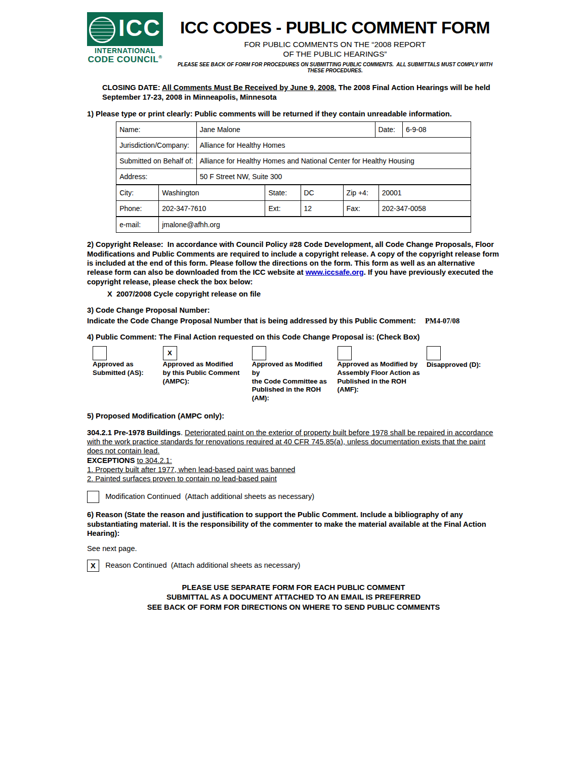ICC
INTERNATIONAL
CODE COUNCIL®
ICC CODES - PUBLIC COMMENT FORM
FOR PUBLIC COMMENTS ON THE “2008 REPORT
OF THE PUBLIC HEARINGS”
PLEASE SEE BACK OF FORM FOR PROCEDURES ON SUBMITTING PUBLIC COMMENTS. ALL SUBMITTALS MUST COMPLY WITH THESE PROCEDURES.
CLOSING DATE: All Comments Must Be Received by June 9, 2008. The 2008 Final Action Hearings will be held September 17-23, 2008 in Minneapolis, Minnesota
1) Please type or print clearly: Public comments will be returned if they contain unreadable information.
| Name: | Jane Malone | Date: | 6-9-08 |
| Jurisdiction/Company: | Alliance for Healthy Homes |
| Submitted on Behalf of: | Alliance for Healthy Homes and National Center for Healthy Housing |
| Address: | 50 F Street NW, Suite 300 |
| City: | Washington | State: | DC | Zip +4: | 20001 |
| Phone: | 202-347-7610 | Ext: | 12 | Fax: | 202-347-0058 |
| e-mail: | jmalone@afhh.org |
2) Copyright Release: In accordance with Council Policy #28 Code Development, all Code Change Proposals, Floor Modifications and Public Comments are required to include a copyright release. A copy of the copyright release form is included at the end of this form. Please follow the directions on the form. This form as well as an alternative release form can also be downloaded from the ICC website at www.iccsafe.org. If you have previously executed the copyright release, please check the box below:
X 2007/2008 Cycle copyright release on file
3) Code Change Proposal Number:
Indicate the Code Change Proposal Number that is being addressed by this Public Comment:PM4-07/08
4) Public Comment: The Final Action requested on this Code Change Proposal is: (Check Box)
| Approved as Submitted (AS): | X Approved as Modified by this Public Comment (AMPC) : | Approved as Modified by the Code Committee as Published in the ROH (AM): | Approved as Modified by Assembly Floor Action as Published in the ROH (AMF) : | Disapproved (D): |
5) Proposed Modification (AMPC only):
304.2.1 Pre-1978 Buildings. Deteriorated paint on the exterior of property built before 1978 shall be repaired in accordance with the work practice standards for renovations required at 40 CFR 745.85(a), unless documentation exists that the paint does not contain lead.
EXCEPTIONS to 304.2.1:
1. Property built after 1977, when lead-based paint was banned
2. Painted surfaces proven to contain no lead-based paint
Modification Continued (Attach additional sheets as necessary)
6) Reason (State the reason and justification to support the Public Comment. Include a bibliography of any substantiating material. It is the responsibility of the commenter to make the material available at the Final Action Hearing):
See next page.
X Reason Continued (Attach additional sheets as necessary)
PLEASE USE SEPARATE FORM FOR EACH PUBLIC COMMENT
SUBMITTAL AS A DOCUMENT ATTACHED TO AN EMAIL IS PREFERRED
SEE BACK OF FORM FOR DIRECTIONS ON WHERE TO SEND PUBLIC COMMENTS